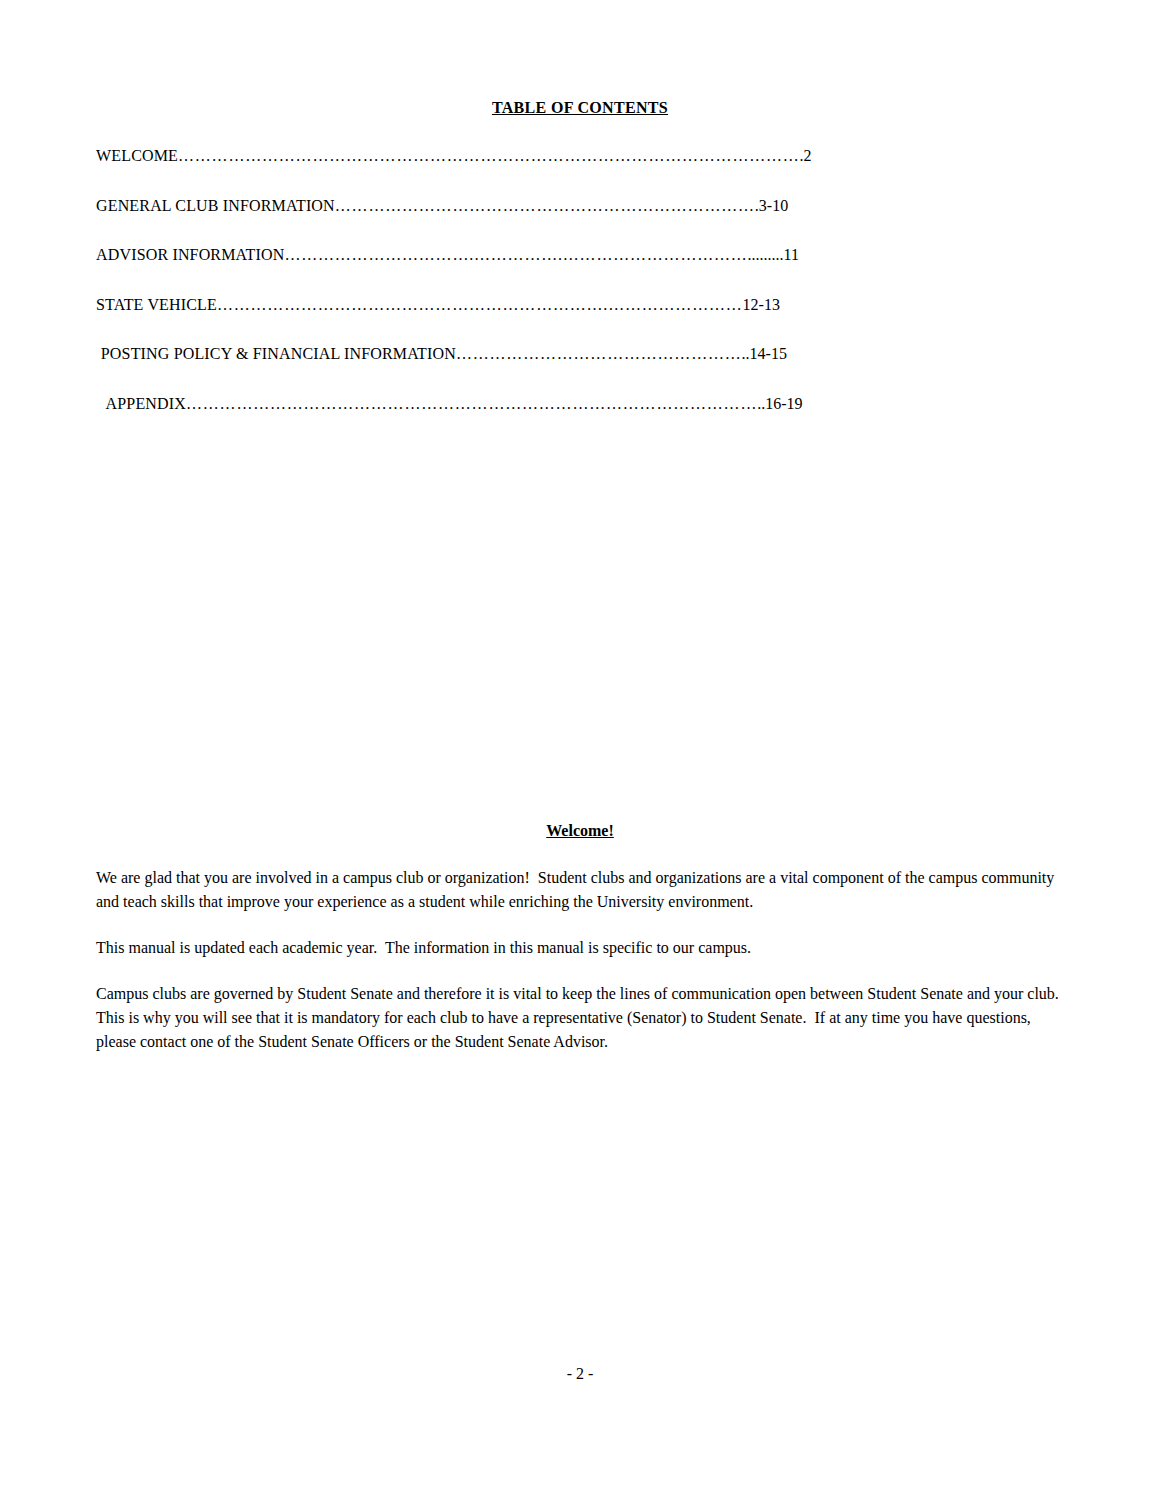TABLE OF CONTENTS
WELCOME………………………………………………………………………………………………….2
GENERAL CLUB INFORMATION………………………………………………………………….3-10
ADVISOR INFORMATION…………………………….…………….…………………………….........11
STATE VEHICLE…………………………………………………………….……………………12-13
POSTING POLICY & FINANCIAL INFORMATION……………………………………………..14-15
APPENDIX…………………………………………………………………………………………..16-19
Welcome!
We are glad that you are involved in a campus club or organization! Student clubs and organizations are a vital component of the campus community and teach skills that improve your experience as a student while enriching the University environment.
This manual is updated each academic year. The information in this manual is specific to our campus.
Campus clubs are governed by Student Senate and therefore it is vital to keep the lines of communication open between Student Senate and your club. This is why you will see that it is mandatory for each club to have a representative (Senator) to Student Senate. If at any time you have questions, please contact one of the Student Senate Officers or the Student Senate Advisor.
- 2 -